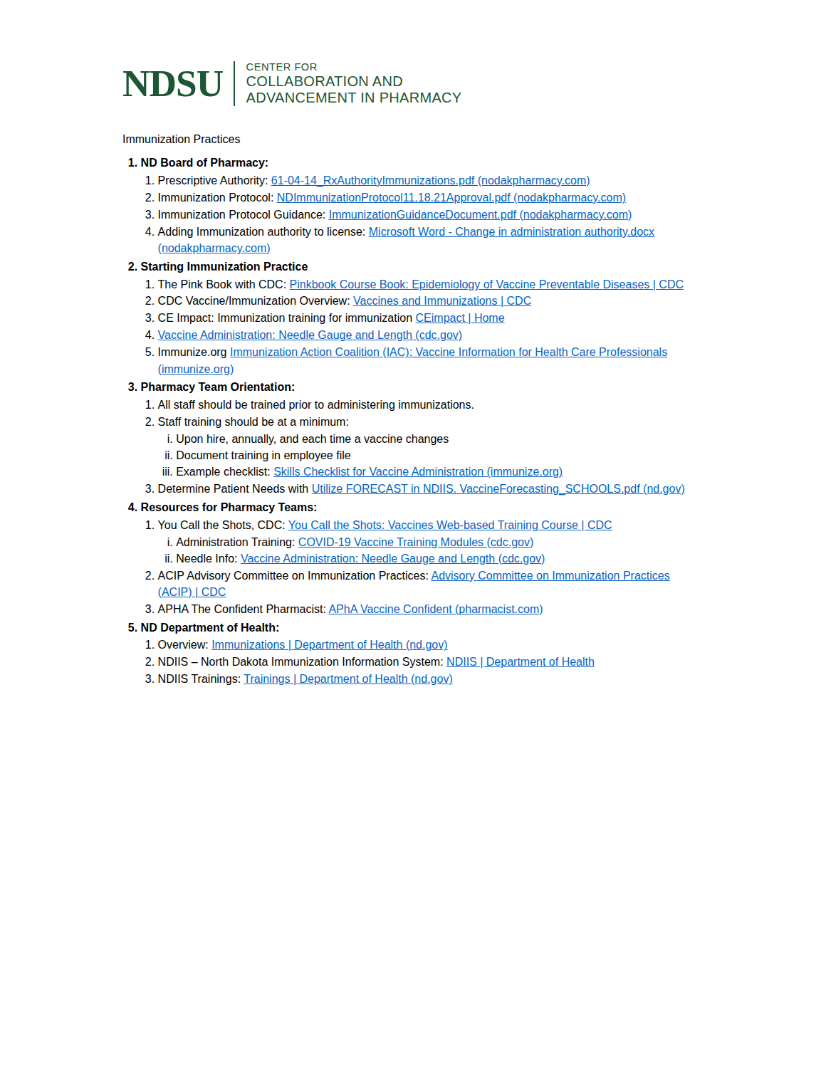NDSU
Center for
Collaboration and
Advancement in Pharmacy
Immunization Practices
ND Board of Pharmacy:
Prescriptive Authority: 61-04-14_RxAuthorityImmunizations.pdf (nodakpharmacy.com)
Immunization Protocol: NDImmunizationProtocol11.18.21Approval.pdf (nodakpharmacy.com)
Immunization Protocol Guidance: ImmunizationGuidanceDocument.pdf (nodakpharmacy.com)
Adding Immunization authority to license: Microsoft Word - Change in administration authority.docx (nodakpharmacy.com)
Starting Immunization Practice
The Pink Book with CDC: Pinkbook Course Book: Epidemiology of Vaccine Preventable Diseases | CDC
CDC Vaccine/Immunization Overview: Vaccines and Immunizations | CDC
CE Impact: Immunization training for immunization CEimpact | Home
Vaccine Administration: Needle Gauge and Length (cdc.gov)
Immunize.org Immunization Action Coalition (IAC): Vaccine Information for Health Care Professionals (immunize.org)
Pharmacy Team Orientation:
All staff should be trained prior to administering immunizations.
Staff training should be at a minimum:
Upon hire, annually, and each time a vaccine changes
Document training in employee file
Example checklist: Skills Checklist for Vaccine Administration (immunize.org)
Determine Patient Needs with Utilize FORECAST in NDIIS. VaccineForecasting_SCHOOLS.pdf (nd.gov)
Resources for Pharmacy Teams:
You Call the Shots, CDC: You Call the Shots: Vaccines Web-based Training Course | CDC
Administration Training: COVID-19 Vaccine Training Modules (cdc.gov)
Needle Info: Vaccine Administration: Needle Gauge and Length (cdc.gov)
ACIP Advisory Committee on Immunization Practices: Advisory Committee on Immunization Practices (ACIP) | CDC
APHA The Confident Pharmacist: APhA Vaccine Confident (pharmacist.com)
ND Department of Health:
Overview: Immunizations | Department of Health (nd.gov)
NDIIS – North Dakota Immunization Information System: NDIIS | Department of Health
NDIIS Trainings: Trainings | Department of Health (nd.gov)